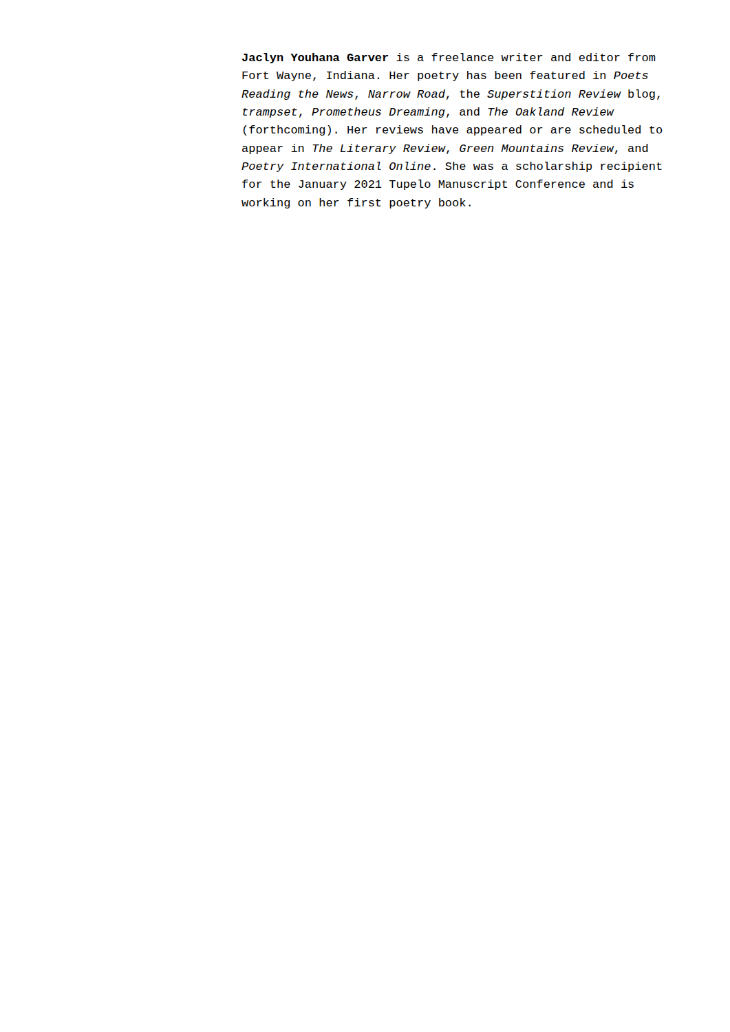Jaclyn Youhana Garver is a freelance writer and editor from Fort Wayne, Indiana. Her poetry has been featured in Poets Reading the News, Narrow Road, the Superstition Review blog, trampset, Prometheus Dreaming, and The Oakland Review (forthcoming). Her reviews have appeared or are scheduled to appear in The Literary Review, Green Mountains Review, and Poetry International Online. She was a scholarship recipient for the January 2021 Tupelo Manuscript Conference and is working on her first poetry book.